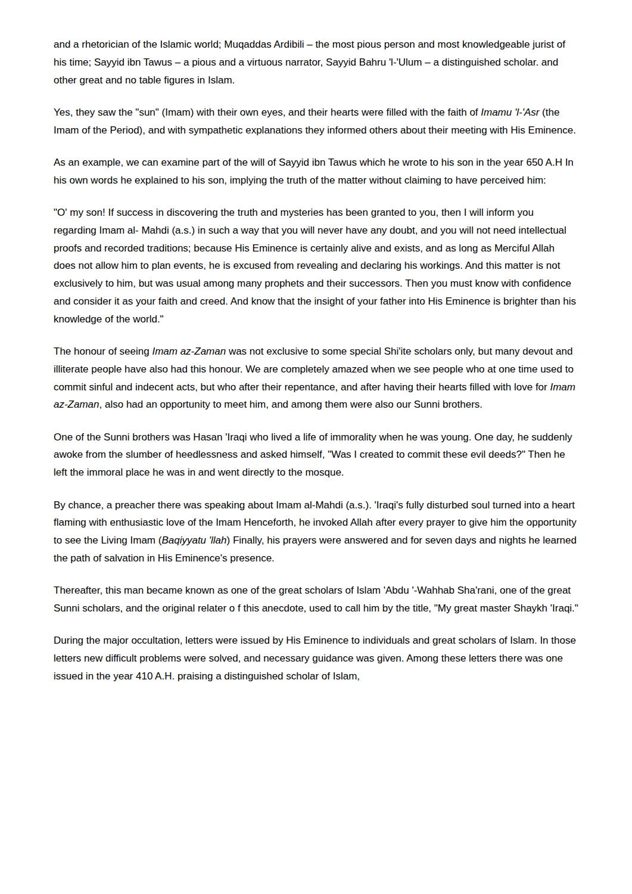and a rhetorician of the Islamic world; Muqaddas Ardibili – the most pious person and most knowledgeable jurist of his time; Sayyid ibn Tawus – a pious and a virtuous narrator, Sayyid Bahru 'l-'Ulum – a distinguished scholar. and other great and no table figures in Islam.
Yes, they saw the "sun" (Imam) with their own eyes, and their hearts were filled with the faith of Imamu 'l-'Asr (the Imam of the Period), and with sympathetic explanations they informed others about their meeting with His Eminence.
As an example, we can examine part of the will of Sayyid ibn Tawus which he wrote to his son in the year 650 A.H In his own words he explained to his son, implying the truth of the matter without claiming to have perceived him:
"O' my son! If success in discovering the truth and mysteries has been granted to you, then I will inform you regarding Imam al- Mahdi (a.s.) in such a way that you will never have any doubt, and you will not need intellectual proofs and recorded traditions; because His Eminence is certainly alive and exists, and as long as Merciful Allah does not allow him to plan events, he is excused from revealing and declaring his workings. And this matter is not exclusively to him, but was usual among many prophets and their successors. Then you must know with confidence and consider it as your faith and creed. And know that the insight of your father into His Eminence is brighter than his knowledge of the world."
The honour of seeing Imam az-Zaman was not exclusive to some special Shi'ite scholars only, but many devout and illiterate people have also had this honour. We are completely amazed when we see people who at one time used to commit sinful and indecent acts, but who after their repentance, and after having their hearts filled with love for Imam az-Zaman, also had an opportunity to meet him, and among them were also our Sunni brothers.
One of the Sunni brothers was Hasan 'Iraqi who lived a life of immorality when he was young. One day, he suddenly awoke from the slumber of heedlessness and asked himself, "Was I created to commit these evil deeds?" Then he left the immoral place he was in and went directly to the mosque.
By chance, a preacher there was speaking about Imam al-Mahdi (a.s.). 'Iraqi's fully disturbed soul turned into a heart flaming with enthusiastic love of the Imam Henceforth, he invoked Allah after every prayer to give him the opportunity to see the Living Imam (Baqiyyatu 'llah) Finally, his prayers were answered and for seven days and nights he learned the path of salvation in His Eminence's presence.
Thereafter, this man became known as one of the great scholars of Islam 'Abdu '-Wahhab Sha'rani, one of the great Sunni scholars, and the original relater o f this anecdote, used to call him by the title, "My great master Shaykh 'Iraqi."
During the major occultation, letters were issued by His Eminence to individuals and great scholars of Islam. In those letters new difficult problems were solved, and necessary guidance was given. Among these letters there was one issued in the year 410 A.H. praising a distinguished scholar of Islam,